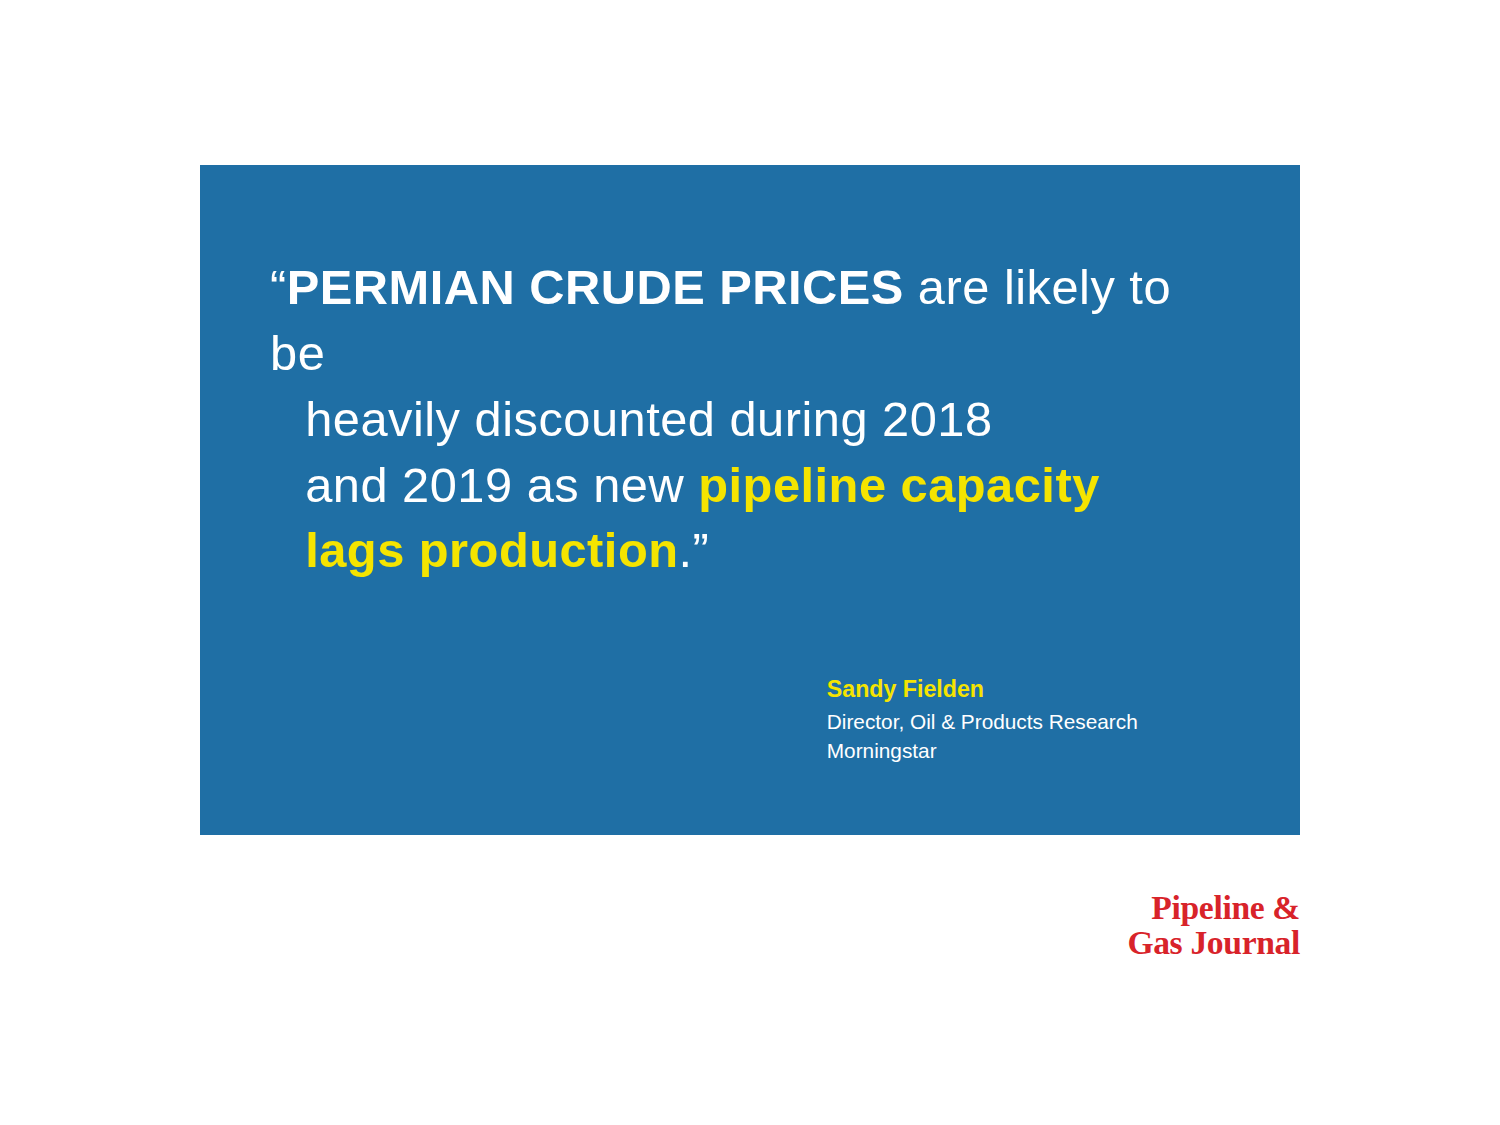“PERMIAN CRUDE PRICES are likely to be heavily discounted during 2018 and 2019 as new pipeline capacity lags production.”
Sandy Fielden
Director, Oil & Products Research
Morningstar
Pipeline &
Gas Journal